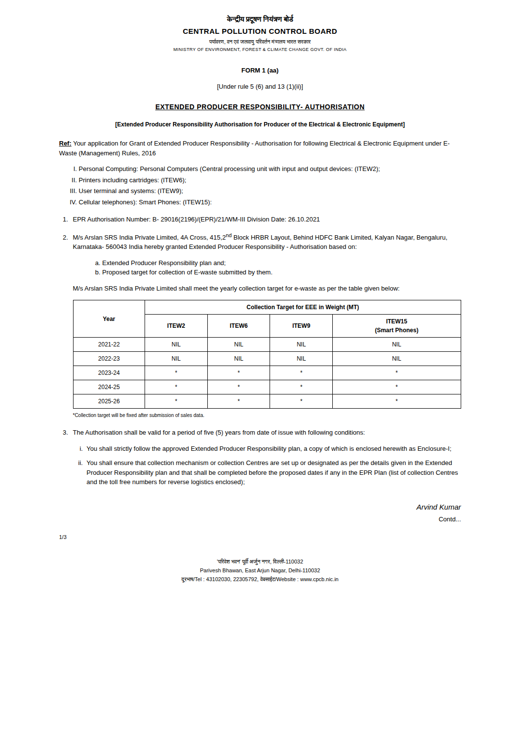केन्द्रीय प्रदूषण नियंत्रण बोर्ड
CENTRAL POLLUTION CONTROL BOARD
पर्यावरण, वन एवं जलवायु परिवर्तन मंत्रालय भारत सरकार
MINISTRY OF ENVIRONMENT, FOREST & CLIMATE CHANGE GOVT. OF INDIA
FORM 1 (aa)
[Under rule 5 (6) and 13 (1)(ii)]
EXTENDED PRODUCER RESPONSIBILITY- AUTHORISATION
[Extended Producer Responsibility Authorisation for Producer of the Electrical & Electronic Equipment]
Ref: Your application for Grant of Extended Producer Responsibility - Authorisation for following Electrical & Electronic Equipment under E-Waste (Management) Rules, 2016
Personal Computing: Personal Computers (Central processing unit with input and output devices: (ITEW2);
Printers including cartridges: (ITEW6);
User terminal and systems: (ITEW9);
Cellular telephones): Smart Phones: (ITEW15):
EPR Authorisation Number: B- 29016(2196)/(EPR)/21/WM-III Division Date: 26.10.2021
M/s Arslan SRS India Private Limited, 4A Cross, 415,2nd Block HRBR Layout, Behind HDFC Bank Limited, Kalyan Nagar, Bengaluru, Karnataka- 560043 India hereby granted Extended Producer Responsibility - Authorisation based on:
Extended Producer Responsibility plan and;
Proposed target for collection of E-waste submitted by them.
M/s Arslan SRS India Private Limited shall meet the yearly collection target for e-waste as per the table given below:
| Year | Collection Target for EEE in Weight (MT) |
| --- | --- |
| ITEW2 | ITEW6 | ITEW9 | ITEW15 (Smart Phones) |
| 2021-22 | NIL | NIL | NIL | NIL |
| 2022-23 | NIL | NIL | NIL | NIL |
| 2023-24 | * | * | * | * |
| 2024-25 | * | * | * | * |
| 2025-26 | * | * | * | * |
*Collection target will be fixed after submission of sales data.
The Authorisation shall be valid for a period of five (5) years from date of issue with following conditions:
You shall strictly follow the approved Extended Producer Responsibility plan, a copy of which is enclosed herewith as Enclosure-I;
You shall ensure that collection mechanism or collection Centres are set up or designated as per the details given in the Extended Producer Responsibility plan and that shall be completed before the proposed dates if any in the EPR Plan (list of collection Centres and the toll free numbers for reverse logistics enclosed);
Arvind Kumar
Contd...
1/3
'परिवेश भवन' पूर्वी अर्जुन नगर, दिल्ली-110032
Parivesh Bhawan, East Arjun Nagar, Delhi-110032
दूरभाष/Tel : 43102030, 22305792, वेबसाईट/Website : www.cpcb.nic.in